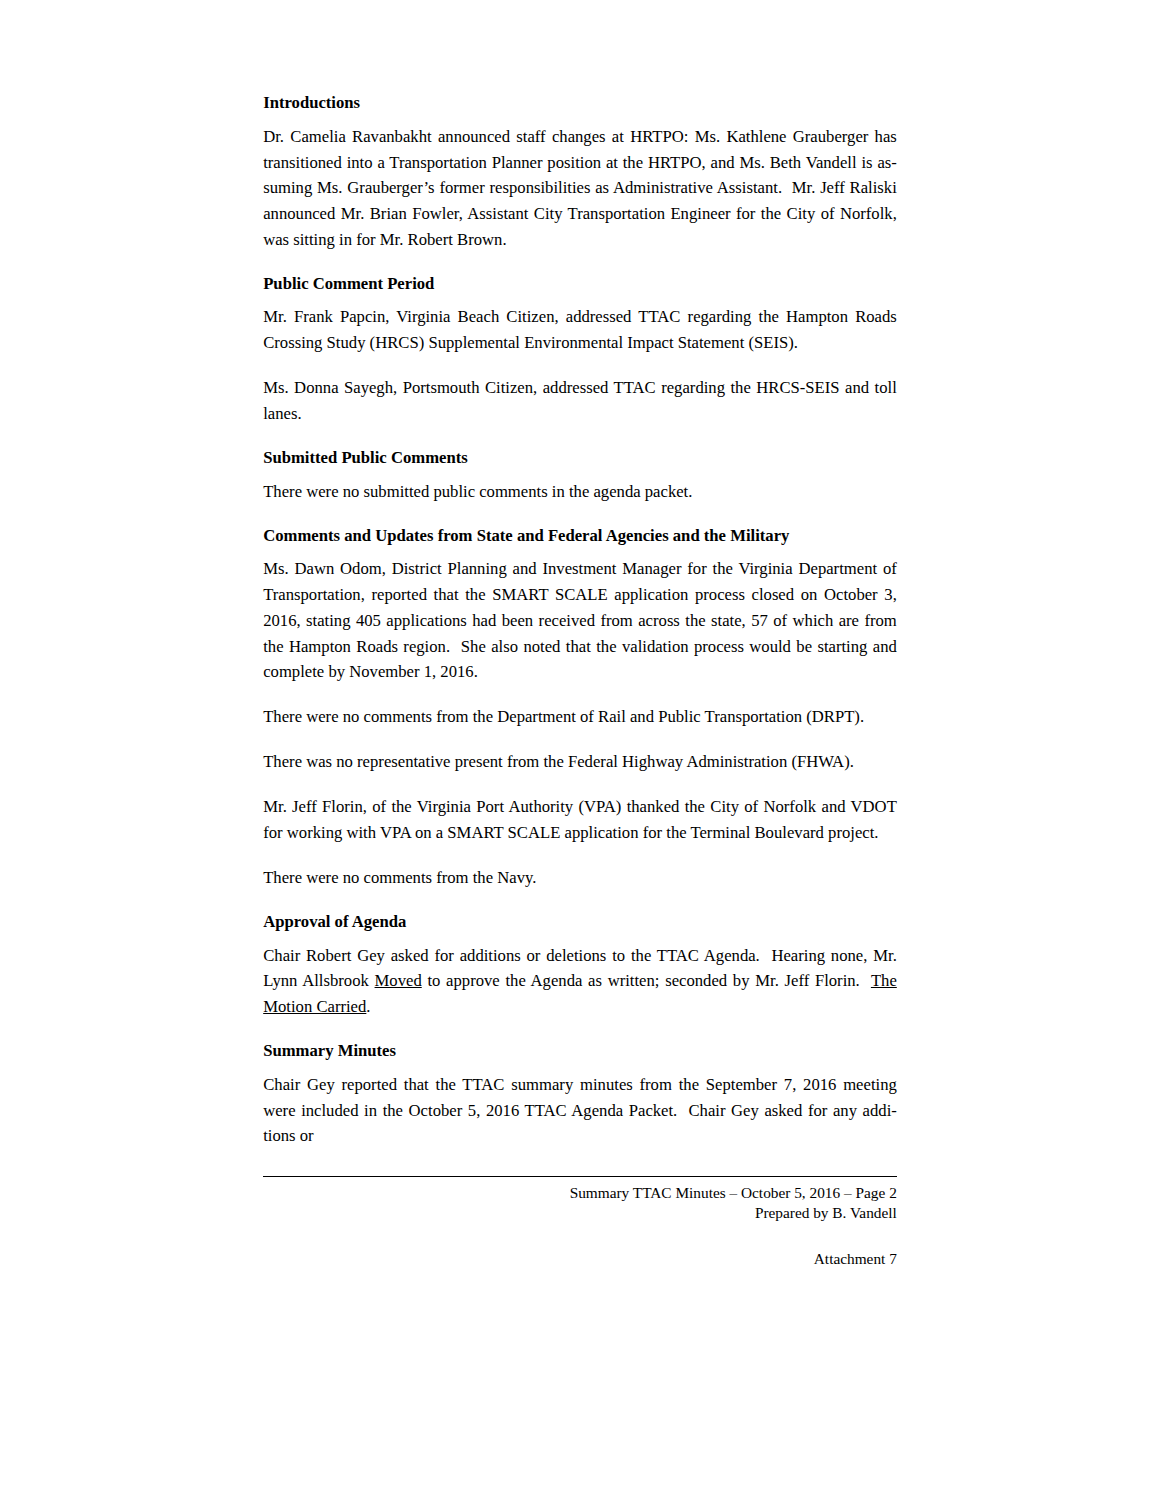Introductions
Dr. Camelia Ravanbakht announced staff changes at HRTPO: Ms. Kathlene Grauberger has transitioned into a Transportation Planner position at the HRTPO, and Ms. Beth Vandell is assuming Ms. Grauberger’s former responsibilities as Administrative Assistant. Mr. Jeff Raliski announced Mr. Brian Fowler, Assistant City Transportation Engineer for the City of Norfolk, was sitting in for Mr. Robert Brown.
Public Comment Period
Mr. Frank Papcin, Virginia Beach Citizen, addressed TTAC regarding the Hampton Roads Crossing Study (HRCS) Supplemental Environmental Impact Statement (SEIS).
Ms. Donna Sayegh, Portsmouth Citizen, addressed TTAC regarding the HRCS-SEIS and toll lanes.
Submitted Public Comments
There were no submitted public comments in the agenda packet.
Comments and Updates from State and Federal Agencies and the Military
Ms. Dawn Odom, District Planning and Investment Manager for the Virginia Department of Transportation, reported that the SMART SCALE application process closed on October 3, 2016, stating 405 applications had been received from across the state, 57 of which are from the Hampton Roads region. She also noted that the validation process would be starting and complete by November 1, 2016.
There were no comments from the Department of Rail and Public Transportation (DRPT).
There was no representative present from the Federal Highway Administration (FHWA).
Mr. Jeff Florin, of the Virginia Port Authority (VPA) thanked the City of Norfolk and VDOT for working with VPA on a SMART SCALE application for the Terminal Boulevard project.
There were no comments from the Navy.
Approval of Agenda
Chair Robert Gey asked for additions or deletions to the TTAC Agenda. Hearing none, Mr. Lynn Allsbrook Moved to approve the Agenda as written; seconded by Mr. Jeff Florin. The Motion Carried.
Summary Minutes
Chair Gey reported that the TTAC summary minutes from the September 7, 2016 meeting were included in the October 5, 2016 TTAC Agenda Packet. Chair Gey asked for any additions or
Summary TTAC Minutes – October 5, 2016 – Page 2
Prepared by B. Vandell
Attachment 7